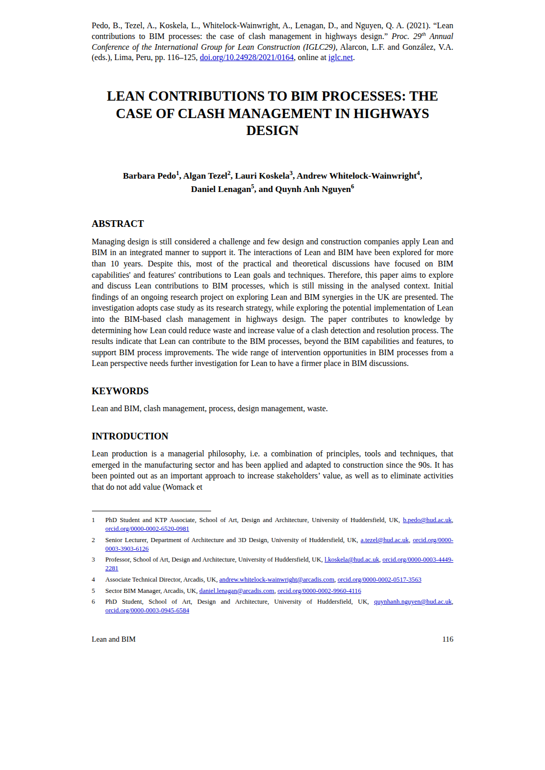Pedo, B., Tezel, A., Koskela, L., Whitelock-Wainwright, A., Lenagan, D., and Nguyen, Q. A. (2021). “Lean contributions to BIM processes: the case of clash management in highways design.” Proc. 29th Annual Conference of the International Group for Lean Construction (IGLC29), Alarcon, L.F. and González, V.A. (eds.), Lima, Peru, pp. 116–125, doi.org/10.24928/2021/0164, online at iglc.net.
LEAN CONTRIBUTIONS TO BIM PROCESSES: THE CASE OF CLASH MANAGEMENT IN HIGHWAYS DESIGN
Barbara Pedo1, Algan Tezel2, Lauri Koskela3, Andrew Whitelock-Wainwright4,
Daniel Lenagan5, and Quynh Anh Nguyen6
ABSTRACT
Managing design is still considered a challenge and few design and construction companies apply Lean and BIM in an integrated manner to support it. The interactions of Lean and BIM have been explored for more than 10 years. Despite this, most of the practical and theoretical discussions have focused on BIM capabilities' and features' contributions to Lean goals and techniques. Therefore, this paper aims to explore and discuss Lean contributions to BIM processes, which is still missing in the analysed context. Initial findings of an ongoing research project on exploring Lean and BIM synergies in the UK are presented. The investigation adopts case study as its research strategy, while exploring the potential implementation of Lean into the BIM-based clash management in highways design. The paper contributes to knowledge by determining how Lean could reduce waste and increase value of a clash detection and resolution process. The results indicate that Lean can contribute to the BIM processes, beyond the BIM capabilities and features, to support BIM process improvements. The wide range of intervention opportunities in BIM processes from a Lean perspective needs further investigation for Lean to have a firmer place in BIM discussions.
KEYWORDS
Lean and BIM, clash management, process, design management, waste.
INTRODUCTION
Lean production is a managerial philosophy, i.e. a combination of principles, tools and techniques, that emerged in the manufacturing sector and has been applied and adapted to construction since the 90s. It has been pointed out as an important approach to increase stakeholders’ value, as well as to eliminate activities that do not add value (Womack et
1 PhD Student and KTP Associate, School of Art, Design and Architecture, University of Huddersfield, UK, b.pedo@hud.ac.uk, orcid.org/0000-0002-6520-0981
2 Senior Lecturer, Department of Architecture and 3D Design, University of Huddersfield, UK, a.tezel@hud.ac.uk, orcid.org/0000-0003-3903-6126
3 Professor, School of Art, Design and Architecture, University of Huddersfield, UK, l.koskela@hud.ac.uk, orcid.org/0000-0003-4449-2281
4 Associate Technical Director, Arcadis, UK, andrew.whitelock-wainwright@arcadis.com, orcid.org/0000-0002-0517-3563
5 Sector BIM Manager, Arcadis, UK, daniel.lenagan@arcadis.com, orcid.org/0000-0002-9960-4116
6 PhD Student, School of Art, Design and Architecture, University of Huddersfield, UK, quynhanh.nguyen@hud.ac.uk, orcid.org/0000-0003-0945-6584
Lean and BIM 116